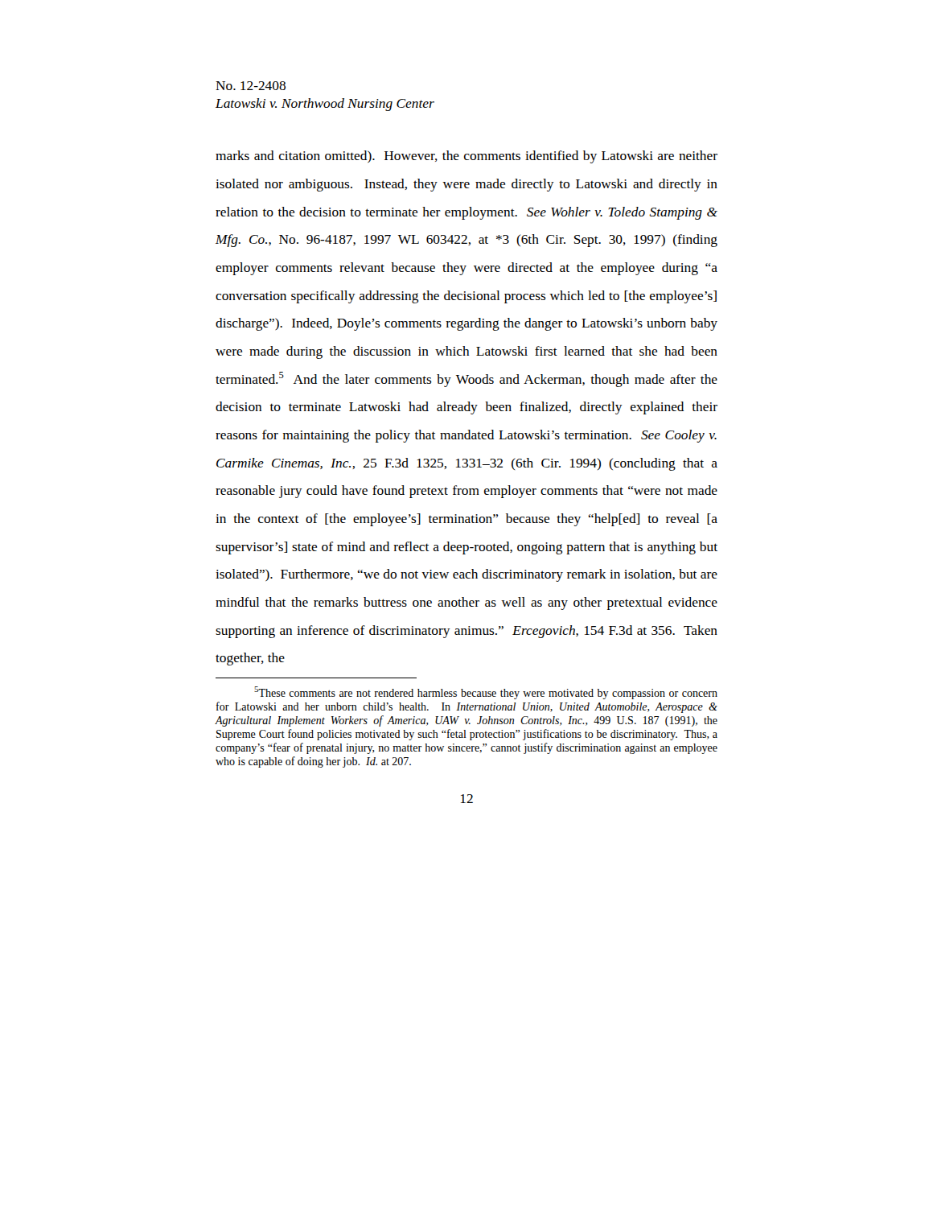No. 12-2408
Latowski v. Northwood Nursing Center
marks and citation omitted). However, the comments identified by Latowski are neither isolated nor ambiguous. Instead, they were made directly to Latowski and directly in relation to the decision to terminate her employment. See Wohler v. Toledo Stamping & Mfg. Co., No. 96-4187, 1997 WL 603422, at *3 (6th Cir. Sept. 30, 1997) (finding employer comments relevant because they were directed at the employee during “a conversation specifically addressing the decisional process which led to [the employee’s] discharge”). Indeed, Doyle’s comments regarding the danger to Latowski’s unborn baby were made during the discussion in which Latowski first learned that she had been terminated.5 And the later comments by Woods and Ackerman, though made after the decision to terminate Latwoski had already been finalized, directly explained their reasons for maintaining the policy that mandated Latowski’s termination. See Cooley v. Carmike Cinemas, Inc., 25 F.3d 1325, 1331–32 (6th Cir. 1994) (concluding that a reasonable jury could have found pretext from employer comments that “were not made in the context of [the employee’s] termination” because they “help[ed] to reveal [a supervisor’s] state of mind and reflect a deep-rooted, ongoing pattern that is anything but isolated”). Furthermore, “we do not view each discriminatory remark in isolation, but are mindful that the remarks buttress one another as well as any other pretextual evidence supporting an inference of discriminatory animus.” Ercegovich, 154 F.3d at 356. Taken together, the
5 These comments are not rendered harmless because they were motivated by compassion or concern for Latowski and her unborn child’s health. In International Union, United Automobile, Aerospace & Agricultural Implement Workers of America, UAW v. Johnson Controls, Inc., 499 U.S. 187 (1991), the Supreme Court found policies motivated by such “fetal protection” justifications to be discriminatory. Thus, a company’s “fear of prenatal injury, no matter how sincere,” cannot justify discrimination against an employee who is capable of doing her job. Id. at 207.
12